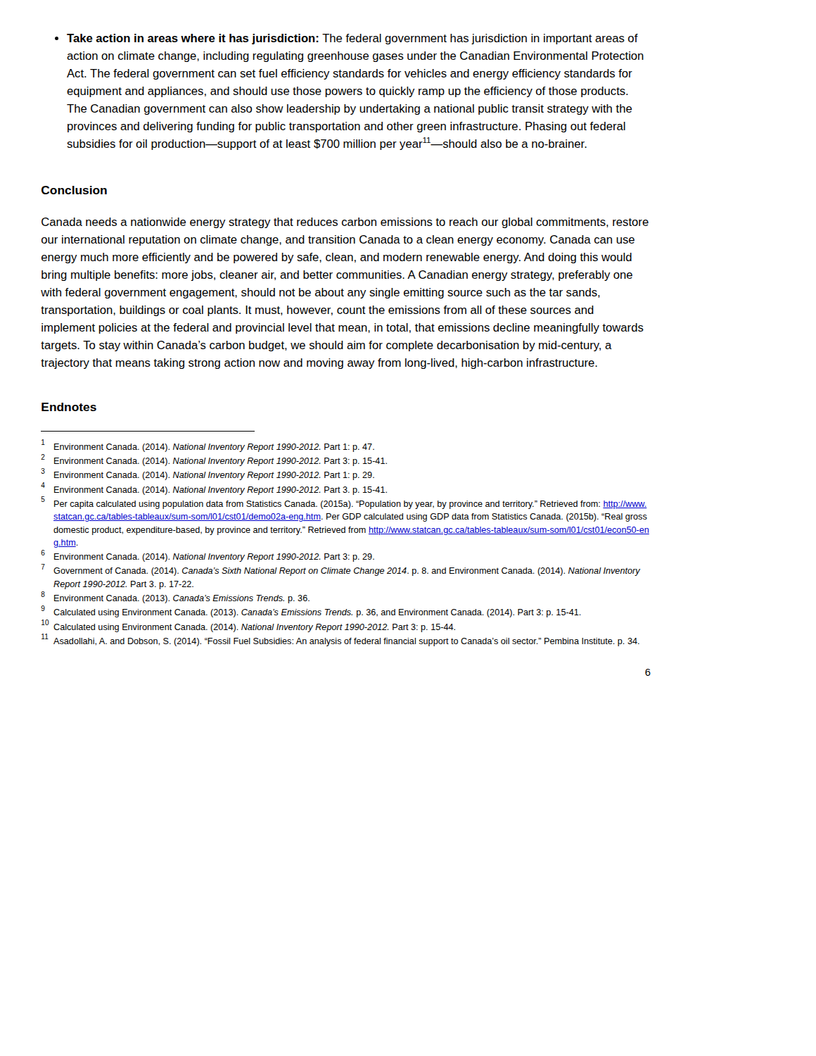Take action in areas where it has jurisdiction: The federal government has jurisdiction in important areas of action on climate change, including regulating greenhouse gases under the Canadian Environmental Protection Act. The federal government can set fuel efficiency standards for vehicles and energy efficiency standards for equipment and appliances, and should use those powers to quickly ramp up the efficiency of those products. The Canadian government can also show leadership by undertaking a national public transit strategy with the provinces and delivering funding for public transportation and other green infrastructure. Phasing out federal subsidies for oil production—support of at least $700 million per year11—should also be a no-brainer.
Conclusion
Canada needs a nationwide energy strategy that reduces carbon emissions to reach our global commitments, restore our international reputation on climate change, and transition Canada to a clean energy economy. Canada can use energy much more efficiently and be powered by safe, clean, and modern renewable energy. And doing this would bring multiple benefits: more jobs, cleaner air, and better communities. A Canadian energy strategy, preferably one with federal government engagement, should not be about any single emitting source such as the tar sands, transportation, buildings or coal plants. It must, however, count the emissions from all of these sources and implement policies at the federal and provincial level that mean, in total, that emissions decline meaningfully towards targets. To stay within Canada’s carbon budget, we should aim for complete decarbonisation by mid-century, a trajectory that means taking strong action now and moving away from long-lived, high-carbon infrastructure.
Endnotes
Environment Canada. (2014). National Inventory Report 1990-2012. Part 1: p. 47.
Environment Canada. (2014). National Inventory Report 1990-2012. Part 3: p. 15-41.
Environment Canada. (2014). National Inventory Report 1990-2012. Part 1: p. 29.
Environment Canada. (2014). National Inventory Report 1990-2012. Part 3. p. 15-41.
Per capita calculated using population data from Statistics Canada. (2015a). “Population by year, by province and territory.” Retrieved from: http://www.statcan.gc.ca/tables-tableaux/sum-som/l01/cst01/demo02a-eng.htm. Per GDP calculated using GDP data from Statistics Canada. (2015b). “Real gross domestic product, expenditure-based, by province and territory.” Retrieved from http://www.statcan.gc.ca/tables-tableaux/sum-som/l01/cst01/econ50-eng.htm.
Environment Canada. (2014). National Inventory Report 1990-2012. Part 3: p. 29.
Government of Canada. (2014). Canada’s Sixth National Report on Climate Change 2014. p. 8. and Environment Canada. (2014). National Inventory Report 1990-2012. Part 3. p. 17-22.
Environment Canada. (2013). Canada’s Emissions Trends. p. 36.
Calculated using Environment Canada. (2013). Canada’s Emissions Trends. p. 36, and Environment Canada. (2014). Part 3: p. 15-41.
Calculated using Environment Canada. (2014). National Inventory Report 1990-2012. Part 3: p. 15-44.
Asadollahi, A. and Dobson, S. (2014). “Fossil Fuel Subsidies: An analysis of federal financial support to Canada’s oil sector.” Pembina Institute. p. 34.
6